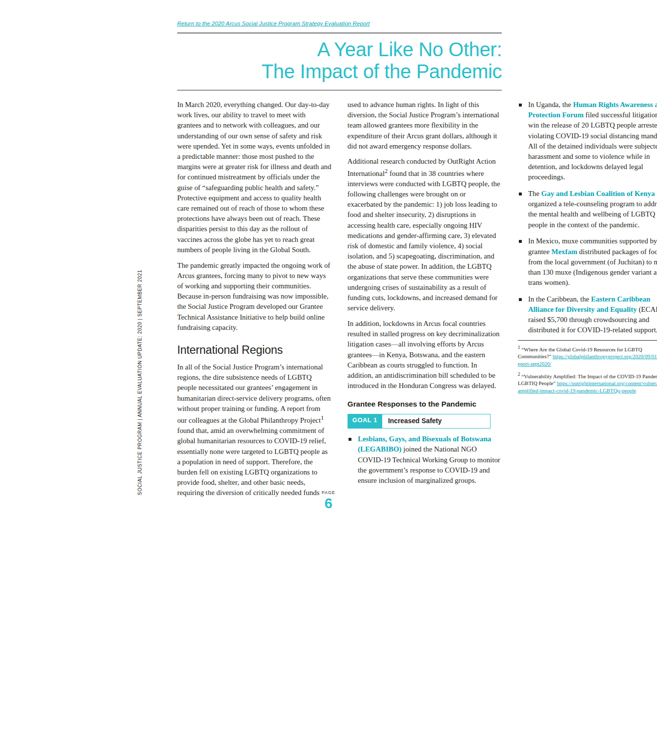Return to the 2020 Arcus Social Justice Program Strategy Evaluation Report
A Year Like No Other:
The Impact of the Pandemic
SOCIAL JUSTICE PROGRAM | ANNUAL EVALUATION UPDATE: 2020 | SEPTEMBER 2021
In March 2020, everything changed. Our day-to-day work lives, our ability to travel to meet with grantees and to network with colleagues, and our understanding of our own sense of safety and risk were upended. Yet in some ways, events unfolded in a predictable manner: those most pushed to the margins were at greater risk for illness and death and for continued mistreatment by officials under the guise of “safeguarding public health and safety.” Protective equipment and access to quality health care remained out of reach of those to whom these protections have always been out of reach. These disparities persist to this day as the rollout of vaccines across the globe has yet to reach great numbers of people living in the Global South.
The pandemic greatly impacted the ongoing work of Arcus grantees, forcing many to pivot to new ways of working and supporting their communities. Because in-person fundraising was now impossible, the Social Justice Program developed our Grantee Technical Assistance Initiative to help build online fundraising capacity.
International Regions
In all of the Social Justice Program’s international regions, the dire subsistence needs of LGBTQ people necessitated our grantees’ engagement in humanitarian direct-service delivery programs, often without proper training or funding. A report from our colleagues at the Global Philanthropy Project1 found that, amid an overwhelming commitment of global humanitarian resources to COVID-19 relief, essentially none were targeted to LGBTQ people as a population in need of support. Therefore, the burden fell on existing LGBTQ organizations to provide food, shelter, and other basic needs, requiring the diversion of critically needed funds used to advance human rights. In light of this diversion, the Social Justice Program’s international team allowed grantees more flexibility in the expenditure of their Arcus grant dollars, although it did not award emergency response dollars.
Additional research conducted by OutRight Action International2 found that in 38 countries where interviews were conducted with LGBTQ people, the following challenges were brought on or exacerbated by the pandemic: 1) job loss leading to food and shelter insecurity, 2) disruptions in accessing health care, especially ongoing HIV medications and gender-affirming care, 3) elevated risk of domestic and family violence, 4) social isolation, and 5) scapegoating, discrimination, and the abuse of state power. In addition, the LGBTQ organizations that serve these communities were undergoing crises of sustainability as a result of funding cuts, lockdowns, and increased demand for service delivery.
In addition, lockdowns in Arcus focal countries resulted in stalled progress on key decriminalization litigation cases—all involving efforts by Arcus grantees—in Kenya, Botswana, and the eastern Caribbean as courts struggled to function. In addition, an antidiscrimination bill scheduled to be introduced in the Honduran Congress was delayed.
Grantee Responses to the Pandemic
GOAL 1
Increased Safety
Lesbians, Gays, and Bisexuals of Botswana (LEGABIBO) joined the National NGO COVID-19 Technical Working Group to monitor the government’s response to COVID-19 and ensure inclusion of marginalized groups.
In Uganda, the Human Rights Awareness and Protection Forum filed successful litigation to win the release of 20 LGBTQ people arrested for violating COVID-19 social distancing mandates. All of the detained individuals were subjected to harassment and some to violence while in detention, and lockdowns delayed legal proceedings.
The Gay and Lesbian Coalition of Kenya organized a tele-counseling program to address the mental health and wellbeing of LGBTQ people in the context of the pandemic.
In Mexico, muxe communities supported by grantee Mexfam distributed packages of food from the local government (of Juchitan) to more than 130 muxe (Indigenous gender variant and trans women).
In the Caribbean, the Eastern Caribbean Alliance for Diversity and Equality (ECADE) raised $5,700 through crowdsourcing and distributed it for COVID-19-related support.
1 “Where Are the Global Covid-19 Resources for LGBTQ Communities?” https://globalphilanthropyproject.org/2020/09/01/covidreport-sept2020/
2 “Vulnerability Amplified: The Impact of the COVID-19 Pandemic on LGBTIQ People” https://outrightinternational.org/content/vulnerability-amplified-impact-covid-19-pandemic-LGBTQq-people
PAGE
6